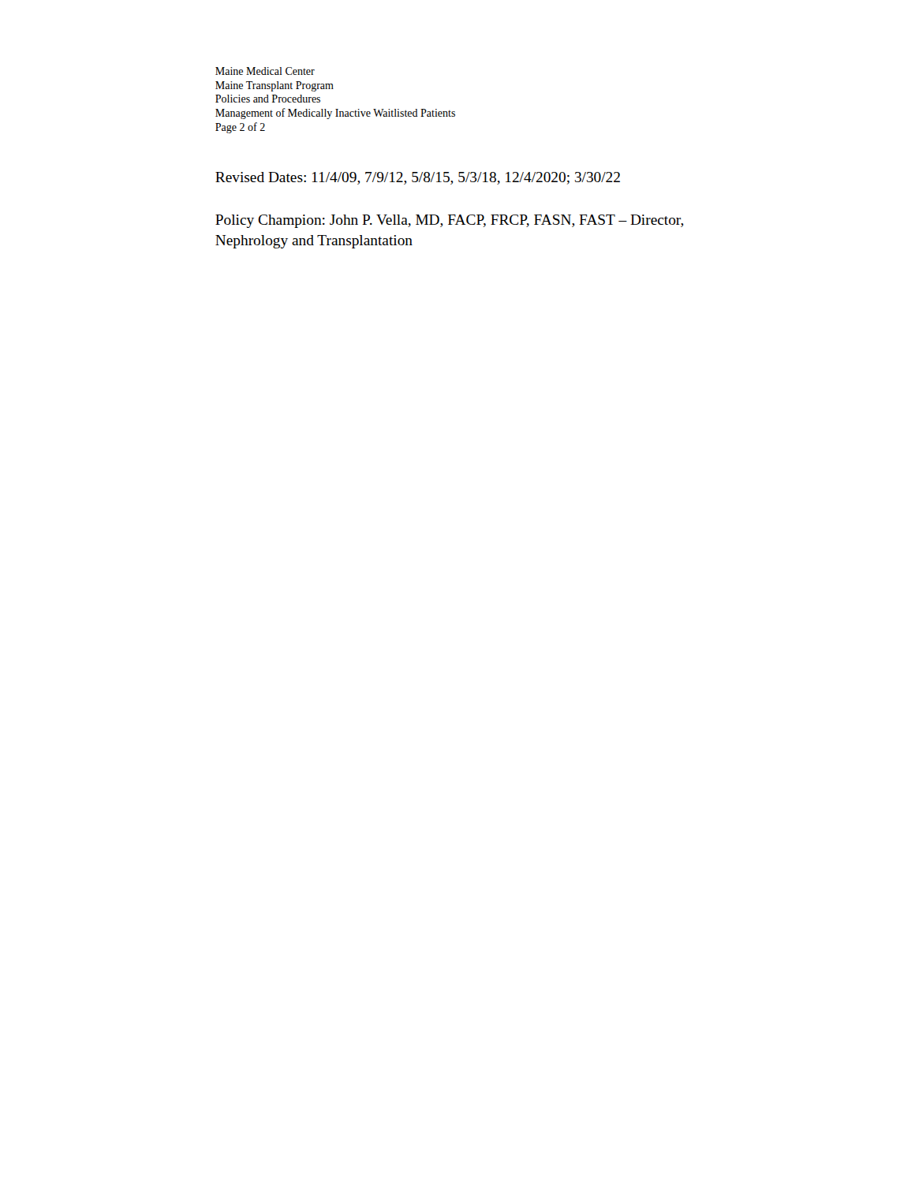Maine Medical Center
Maine Transplant Program
Policies and Procedures
Management of Medically Inactive Waitlisted Patients
Page 2 of 2
Revised Dates: 11/4/09, 7/9/12, 5/8/15, 5/3/18, 12/4/2020; 3/30/22
Policy Champion: John P. Vella, MD, FACP, FRCP, FASN, FAST – Director, Nephrology and Transplantation